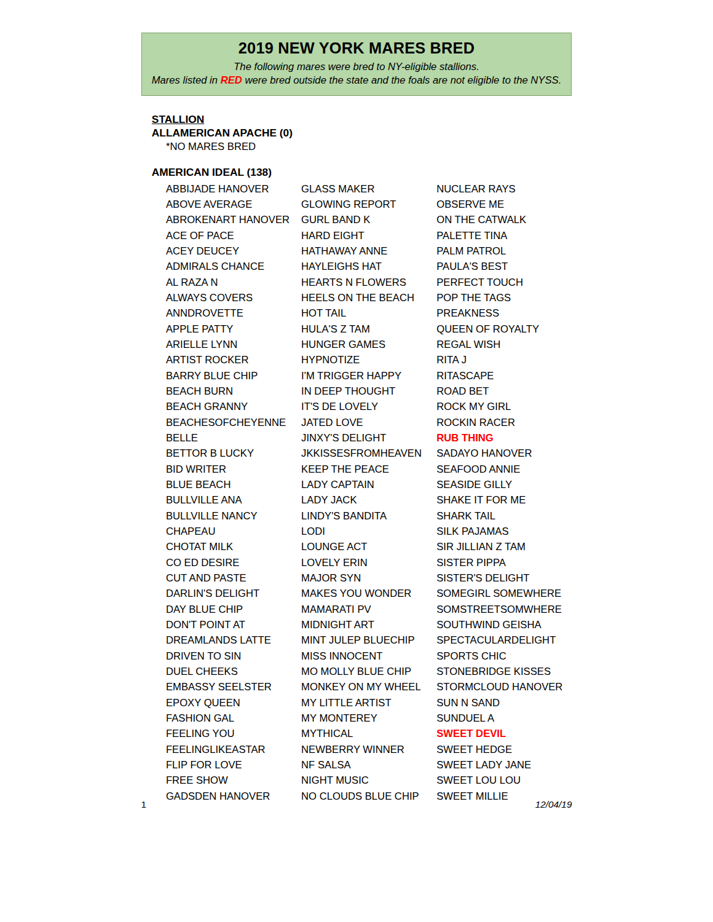2019 NEW YORK MARES BRED
The following mares were bred to NY-eligible stallions.
Mares listed in RED were bred outside the state and the foals are not eligible to the NYSS.
STALLION
ALLAMERICAN APACHE (0)
*NO MARES BRED
AMERICAN IDEAL (138)
ABBIJADE HANOVER
ABOVE AVERAGE
ABROKENART HANOVER
ACE OF PACE
ACEY DEUCEY
ADMIRALS CHANCE
AL RAZA N
ALWAYS COVERS
ANNDROVETTE
APPLE PATTY
ARIELLE LYNN
ARTIST ROCKER
BARRY BLUE CHIP
BEACH BURN
BEACH GRANNY
BEACHESOFCHEYENNE
BELLE
BETTOR B LUCKY
BID WRITER
BLUE BEACH
BULLVILLE ANA
BULLVILLE NANCY
CHAPEAU
CHOTAT MILK
CO ED DESIRE
CUT AND PASTE
DARLIN'S DELIGHT
DAY BLUE CHIP
DON'T POINT AT
DREAMLANDS LATTE
DRIVEN TO SIN
DUEL CHEEKS
EMBASSY SEELSTER
EPOXY QUEEN
FASHION GAL
FEELING YOU
FEELINGLIKEASTAR
FLIP FOR LOVE
FREE SHOW
GADSDEN HANOVER
GLASS MAKER
GLOWING REPORT
GURL BAND K
HARD EIGHT
HATHAWAY ANNE
HAYLEIGHS HAT
HEARTS N FLOWERS
HEELS ON THE BEACH
HOT TAIL
HULA'S Z TAM
HUNGER GAMES
HYPNOTIZE
I'M TRIGGER HAPPY
IN DEEP THOUGHT
IT'S DE LOVELY
JATED LOVE
JINXY'S DELIGHT
JKKISSESFROMHEAVEN
KEEP THE PEACE
LADY CAPTAIN
LADY JACK
LINDY'S BANDITA
LODI
LOUNGE ACT
LOVELY ERIN
MAJOR SYN
MAKES YOU WONDER
MAMARATI PV
MIDNIGHT ART
MINT JULEP BLUECHIP
MISS INNOCENT
MO MOLLY BLUE CHIP
MONKEY ON MY WHEEL
MY LITTLE ARTIST
MY MONTEREY
MYTHICAL
NEWBERRY WINNER
NF SALSA
NIGHT MUSIC
NO CLOUDS BLUE CHIP
NUCLEAR RAYS
OBSERVE ME
ON THE CATWALK
PALETTE TINA
PALM PATROL
PAULA'S BEST
PERFECT TOUCH
POP THE TAGS
PREAKNESS
QUEEN OF ROYALTY
REGAL WISH
RITA J
RITASCAPE
ROAD BET
ROCK MY GIRL
ROCKIN RACER
RUB THING
SADAYO HANOVER
SEAFOOD ANNIE
SEASIDE GILLY
SHAKE IT FOR ME
SHARK TAIL
SILK PAJAMAS
SIR JILLIAN Z TAM
SISTER PIPPA
SISTER'S DELIGHT
SOMEGIRL SOMEWHERE
SOMSTREETSOMWHERE
SOUTHWIND GEISHA
SPECTACULARDELIGHT
SPORTS CHIC
STONEBRIDGE KISSES
STORMCLOUD HANOVER
SUN N SAND
SUNDUEL A
SWEET DEVIL
SWEET HEDGE
SWEET LADY JANE
SWEET LOU LOU
SWEET MILLIE
1 12/04/19